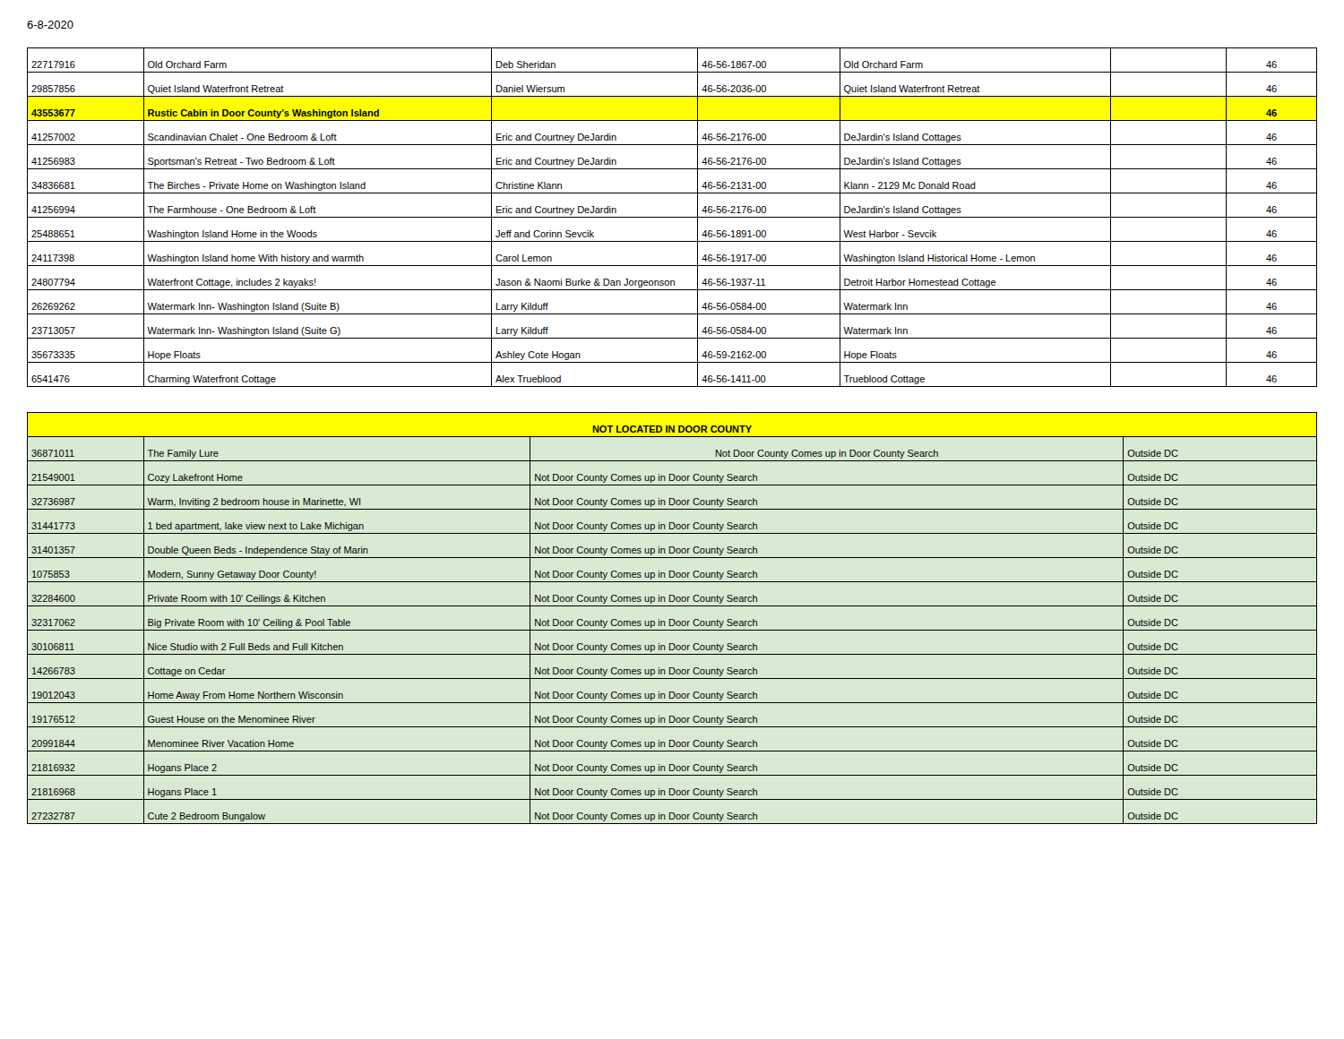6-8-2020
| 22717916 | Old Orchard Farm | Deb Sheridan | 46-56-1867-00 | Old Orchard Farm | | 46 |
| 29857856 | Quiet Island Waterfront Retreat | Daniel Wiersum | 46-56-2036-00 | Quiet Island Waterfront Retreat | | 46 |
| 43553677 | Rustic Cabin in Door County's Washington Island | | | | | 46 |
| 41257002 | Scandinavian Chalet - One Bedroom & Loft | Eric and Courtney DeJardin | 46-56-2176-00 | DeJardin's Island Cottages | | 46 |
| 41256983 | Sportsman's Retreat - Two Bedroom & Loft | Eric and Courtney DeJardin | 46-56-2176-00 | DeJardin's Island Cottages | | 46 |
| 34836681 | The Birches - Private Home on Washington Island | Christine Klann | 46-56-2131-00 | Klann - 2129 Mc Donald Road | | 46 |
| 41256994 | The Farmhouse - One Bedroom & Loft | Eric and Courtney DeJardin | 46-56-2176-00 | DeJardin's Island Cottages | | 46 |
| 25488651 | Washington Island Home in the Woods | Jeff and Corinn Sevcik | 46-56-1891-00 | West Harbor - Sevcik | | 46 |
| 24117398 | Washington Island home With history and warmth | Carol Lemon | 46-56-1917-00 | Washington Island Historical Home - Lemon | | 46 |
| 24807794 | Waterfront Cottage, includes 2 kayaks! | Jason & Naomi Burke & Dan Jorgeonson | 46-56-1937-11 | Detroit Harbor Homestead Cottage | | 46 |
| 26269262 | Watermark Inn- Washington Island (Suite B) | Larry Kilduff | 46-56-0584-00 | Watermark Inn | | 46 |
| 23713057 | Watermark Inn- Washington Island (Suite G) | Larry Kilduff | 46-56-0584-00 | Watermark Inn | | 46 |
| 35673335 | Hope Floats | Ashley Cote Hogan | 46-59-2162-00 | Hope Floats | | 46 |
| 6541476 | Charming Waterfront Cottage | Alex Trueblood | 46-56-1411-00 | Trueblood Cottage | | 46 |
| NOT LOCATED IN DOOR COUNTY |
| 36871011 | The Family Lure | Not Door County Comes up in Door County Search | Outside DC |
| 21549001 | Cozy Lakefront Home | Not Door County Comes up in Door County Search | Outside DC |
| 32736987 | Warm, Inviting 2 bedroom house in Marinette, WI | Not Door County Comes up in Door County Search | Outside DC |
| 31441773 | 1 bed apartment, lake view next to Lake Michigan | Not Door County Comes up in Door County Search | Outside DC |
| 31401357 | Double Queen Beds - Independence Stay of Marin | Not Door County Comes up in Door County Search | Outside DC |
| 1075853 | Modern, Sunny Getaway Door County! | Not Door County Comes up in Door County Search | Outside DC |
| 32284600 | Private Room with 10' Ceilings & Kitchen | Not Door County Comes up in Door County Search | Outside DC |
| 32317062 | Big Private Room with 10' Ceiling & Pool Table | Not Door County Comes up in Door County Search | Outside DC |
| 30106811 | Nice Studio with 2 Full Beds and Full Kitchen | Not Door County Comes up in Door County Search | Outside DC |
| 14266783 | Cottage on Cedar | Not Door County Comes up in Door County Search | Outside DC |
| 19012043 | Home Away From Home Northern Wisconsin | Not Door County Comes up in Door County Search | Outside DC |
| 19176512 | Guest House on the Menominee River | Not Door County Comes up in Door County Search | Outside DC |
| 20991844 | Menominee River Vacation Home | Not Door County Comes up in Door County Search | Outside DC |
| 21816932 | Hogans Place 2 | Not Door County Comes up in Door County Search | Outside DC |
| 21816968 | Hogans Place 1 | Not Door County Comes up in Door County Search | Outside DC |
| 27232787 | Cute 2 Bedroom Bungalow | Not Door County Comes up in Door County Search | Outside DC |